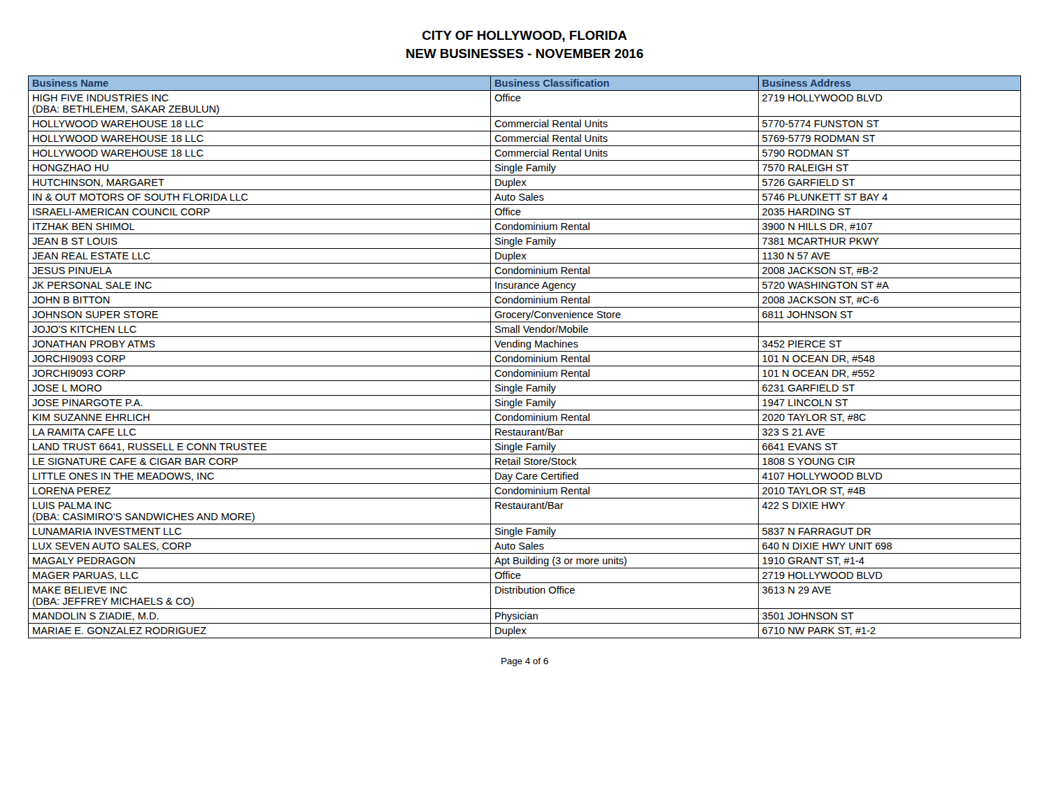CITY OF HOLLYWOOD, FLORIDA
NEW BUSINESSES - NOVEMBER 2016
| Business Name | Business Classification | Business Address |
| --- | --- | --- |
| HIGH FIVE INDUSTRIES INC (DBA: BETHLEHEM, SAKAR ZEBULUN) | Office | 2719 HOLLYWOOD BLVD |
| HOLLYWOOD WAREHOUSE 18 LLC | Commercial Rental Units | 5770-5774 FUNSTON ST |
| HOLLYWOOD WAREHOUSE 18 LLC | Commercial Rental Units | 5769-5779 RODMAN ST |
| HOLLYWOOD WAREHOUSE 18 LLC | Commercial Rental Units | 5790 RODMAN ST |
| HONGZHAO HU | Single Family | 7570 RALEIGH ST |
| HUTCHINSON, MARGARET | Duplex | 5726 GARFIELD ST |
| IN & OUT MOTORS OF SOUTH FLORIDA LLC | Auto Sales | 5746 PLUNKETT ST BAY 4 |
| ISRAELI-AMERICAN COUNCIL CORP | Office | 2035 HARDING ST |
| ITZHAK BEN SHIMOL | Condominium Rental | 3900 N HILLS DR, #107 |
| JEAN B ST LOUIS | Single Family | 7381 MCARTHUR PKWY |
| JEAN REAL ESTATE LLC | Duplex | 1130 N 57 AVE |
| JESUS PINUELA | Condominium Rental | 2008 JACKSON ST, #B-2 |
| JK PERSONAL SALE INC | Insurance Agency | 5720 WASHINGTON ST #A |
| JOHN B BITTON | Condominium Rental | 2008 JACKSON ST, #C-6 |
| JOHNSON SUPER STORE | Grocery/Convenience Store | 6811 JOHNSON ST |
| JOJO'S KITCHEN LLC | Small Vendor/Mobile | |
| JONATHAN PROBY ATMS | Vending Machines | 3452 PIERCE ST |
| JORCHI9093 CORP | Condominium Rental | 101 N OCEAN DR, #548 |
| JORCHI9093 CORP | Condominium Rental | 101 N OCEAN DR, #552 |
| JOSE L MORO | Single Family | 6231 GARFIELD ST |
| JOSE PINARGOTE P.A. | Single Family | 1947 LINCOLN ST |
| KIM SUZANNE EHRLICH | Condominium Rental | 2020 TAYLOR ST, #8C |
| LA RAMITA CAFE LLC | Restaurant/Bar | 323 S 21 AVE |
| LAND TRUST 6641, RUSSELL E CONN TRUSTEE | Single Family | 6641 EVANS ST |
| LE SIGNATURE CAFE & CIGAR BAR CORP | Retail Store/Stock | 1808 S YOUNG CIR |
| LITTLE ONES IN THE MEADOWS, INC | Day Care Certified | 4107 HOLLYWOOD BLVD |
| LORENA PEREZ | Condominium Rental | 2010 TAYLOR ST, #4B |
| LUIS PALMA INC (DBA: CASIMIRO'S SANDWICHES AND MORE) | Restaurant/Bar | 422 S DIXIE HWY |
| LUNAMARIA INVESTMENT LLC | Single Family | 5837 N FARRAGUT DR |
| LUX SEVEN AUTO SALES, CORP | Auto Sales | 640 N DIXIE HWY UNIT 698 |
| MAGALY PEDRAGON | Apt Building (3 or more units) | 1910 GRANT ST, #1-4 |
| MAGER PARUAS, LLC | Office | 2719 HOLLYWOOD BLVD |
| MAKE BELIEVE INC (DBA: JEFFREY MICHAELS & CO) | Distribution Office | 3613 N 29 AVE |
| MANDOLIN S ZIADIE, M.D. | Physician | 3501 JOHNSON ST |
| MARIAE E. GONZALEZ RODRIGUEZ | Duplex | 6710 NW PARK ST, #1-2 |
Page 4 of 6